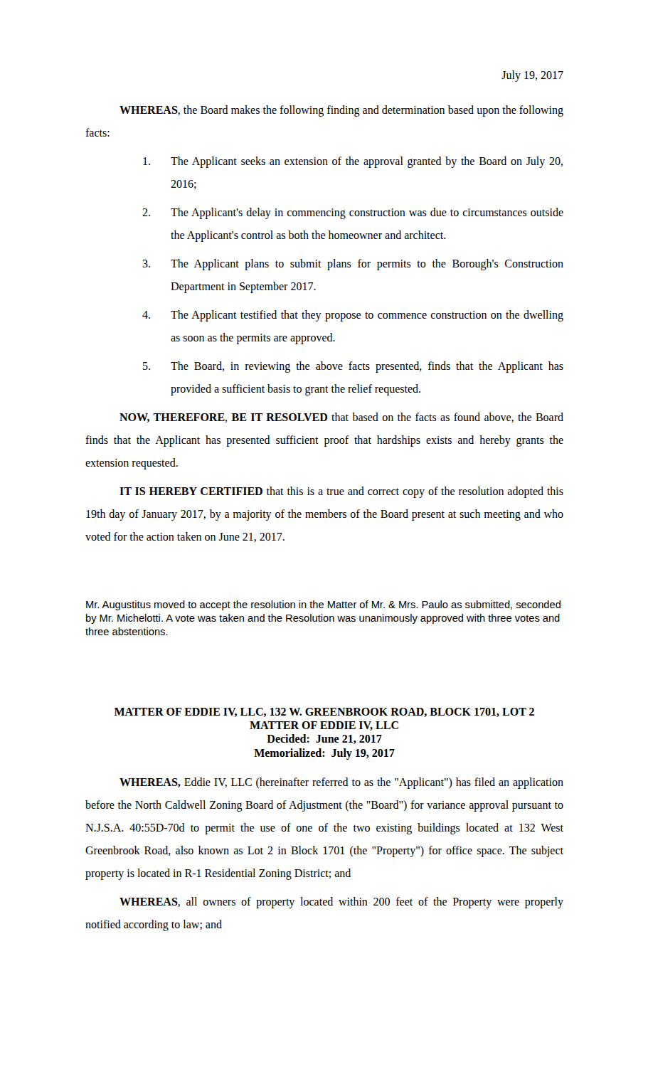July 19, 2017
WHEREAS, the Board makes the following finding and determination based upon the following facts:
The Applicant seeks an extension of the approval granted by the Board on July 20, 2016;
The Applicant's delay in commencing construction was due to circumstances outside the Applicant's control as both the homeowner and architect.
The Applicant plans to submit plans for permits to the Borough's Construction Department in September 2017.
The Applicant testified that they propose to commence construction on the dwelling as soon as the permits are approved.
The Board, in reviewing the above facts presented, finds that the Applicant has provided a sufficient basis to grant the relief requested.
NOW, THEREFORE, BE IT RESOLVED that based on the facts as found above, the Board finds that the Applicant has presented sufficient proof that hardships exists and hereby grants the extension requested.
IT IS HEREBY CERTIFIED that this is a true and correct copy of the resolution adopted this 19th day of January 2017, by a majority of the members of the Board present at such meeting and who voted for the action taken on June 21, 2017.
Mr. Augustitus moved to accept the resolution in the Matter of Mr. & Mrs. Paulo as submitted, seconded by Mr. Michelotti. A vote was taken and the Resolution was unanimously approved with three votes and three abstentions.
MATTER OF EDDIE IV, LLC, 132 W. GREENBROOK ROAD, BLOCK 1701, LOT 2
MATTER OF EDDIE IV, LLC
Decided: June 21, 2017
Memorialized: July 19, 2017
WHEREAS, Eddie IV, LLC (hereinafter referred to as the "Applicant") has filed an application before the North Caldwell Zoning Board of Adjustment (the "Board") for variance approval pursuant to N.J.S.A. 40:55D-70d to permit the use of one of the two existing buildings located at 132 West Greenbrook Road, also known as Lot 2 in Block 1701 (the "Property") for office space. The subject property is located in R-1 Residential Zoning District; and
WHEREAS, all owners of property located within 200 feet of the Property were properly notified according to law; and